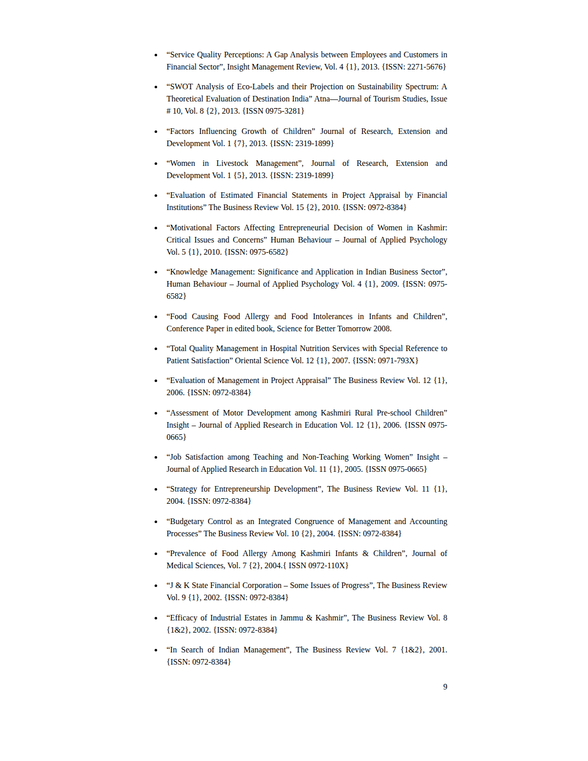“Service Quality Perceptions: A Gap Analysis between Employees and Customers in Financial Sector”, Insight Management Review, Vol. 4 {1}, 2013. {ISSN: 2271-5676}
“SWOT Analysis of Eco-Labels and their Projection on Sustainability Spectrum: A Theoretical Evaluation of Destination India” Atna—Journal of Tourism Studies, Issue # 10, Vol. 8 {2}, 2013. {ISSN 0975-3281}
“Factors Influencing Growth of Children” Journal of Research, Extension and Development Vol. 1 {7}, 2013. {ISSN: 2319-1899}
“Women in Livestock Management”, Journal of Research, Extension and Development Vol. 1 {5}, 2013. {ISSN: 2319-1899}
“Evaluation of Estimated Financial Statements in Project Appraisal by Financial Institutions” The Business Review Vol. 15 {2}, 2010. {ISSN: 0972-8384}
“Motivational Factors Affecting Entrepreneurial Decision of Women in Kashmir: Critical Issues and Concerns” Human Behaviour – Journal of Applied Psychology Vol. 5 {1}, 2010. {ISSN: 0975-6582}
“Knowledge Management: Significance and Application in Indian Business Sector”, Human Behaviour – Journal of Applied Psychology Vol. 4 {1}, 2009. {ISSN: 0975-6582}
“Food Causing Food Allergy and Food Intolerances in Infants and Children”, Conference Paper in edited book, Science for Better Tomorrow 2008.
“Total Quality Management in Hospital Nutrition Services with Special Reference to Patient Satisfaction” Oriental Science Vol. 12 {1}, 2007. {ISSN: 0971-793X}
“Evaluation of Management in Project Appraisal” The Business Review Vol. 12 {1}, 2006. {ISSN: 0972-8384}
“Assessment of Motor Development among Kashmiri Rural Pre-school Children” Insight – Journal of Applied Research in Education Vol. 12 {1}, 2006. {ISSN 0975-0665}
“Job Satisfaction among Teaching and Non-Teaching Working Women” Insight – Journal of Applied Research in Education Vol. 11 {1}, 2005. {ISSN 0975-0665}
“Strategy for Entrepreneurship Development”, The Business Review Vol. 11 {1}, 2004. {ISSN: 0972-8384}
“Budgetary Control as an Integrated Congruence of Management and Accounting Processes” The Business Review Vol. 10 {2}, 2004. {ISSN: 0972-8384}
“Prevalence of Food Allergy Among Kashmiri Infants & Children”, Journal of Medical Sciences, Vol. 7 {2}, 2004.{ ISSN 0972-110X}
“J & K State Financial Corporation – Some Issues of Progress”, The Business Review Vol. 9 {1}, 2002. {ISSN: 0972-8384}
“Efficacy of Industrial Estates in Jammu & Kashmir”, The Business Review Vol. 8 {1&2}, 2002. {ISSN: 0972-8384}
“In Search of Indian Management”, The Business Review Vol. 7 {1&2}, 2001. {ISSN: 0972-8384}
9